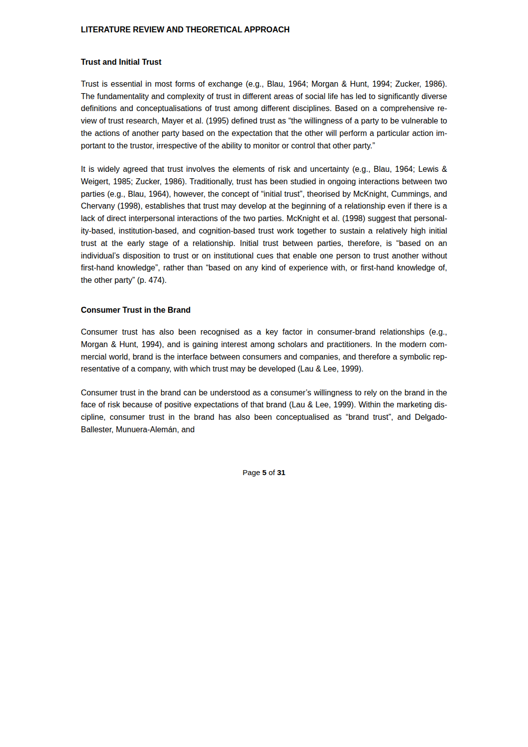LITERATURE REVIEW AND THEORETICAL APPROACH
Trust and Initial Trust
Trust is essential in most forms of exchange (e.g., Blau, 1964; Morgan & Hunt, 1994; Zucker, 1986). The fundamentality and complexity of trust in different areas of social life has led to significantly diverse definitions and conceptualisations of trust among different disciplines. Based on a comprehensive review of trust research, Mayer et al. (1995) defined trust as “the willingness of a party to be vulnerable to the actions of another party based on the expectation that the other will perform a particular action important to the trustor, irrespective of the ability to monitor or control that other party.”
It is widely agreed that trust involves the elements of risk and uncertainty (e.g., Blau, 1964; Lewis & Weigert, 1985; Zucker, 1986). Traditionally, trust has been studied in ongoing interactions between two parties (e.g., Blau, 1964), however, the concept of “initial trust”, theorised by McKnight, Cummings, and Chervany (1998), establishes that trust may develop at the beginning of a relationship even if there is a lack of direct interpersonal interactions of the two parties. McKnight et al. (1998) suggest that personality-based, institution-based, and cognition-based trust work together to sustain a relatively high initial trust at the early stage of a relationship. Initial trust between parties, therefore, is “based on an individual’s disposition to trust or on institutional cues that enable one person to trust another without first-hand knowledge”, rather than “based on any kind of experience with, or first-hand knowledge of, the other party” (p. 474).
Consumer Trust in the Brand
Consumer trust has also been recognised as a key factor in consumer-brand relationships (e.g., Morgan & Hunt, 1994), and is gaining interest among scholars and practitioners. In the modern commercial world, brand is the interface between consumers and companies, and therefore a symbolic representative of a company, with which trust may be developed (Lau & Lee, 1999).
Consumer trust in the brand can be understood as a consumer’s willingness to rely on the brand in the face of risk because of positive expectations of that brand (Lau & Lee, 1999). Within the marketing discipline, consumer trust in the brand has also been conceptualised as “brand trust”, and Delgado-Ballester, Munuera-Alemán, and
Page 5 of 31